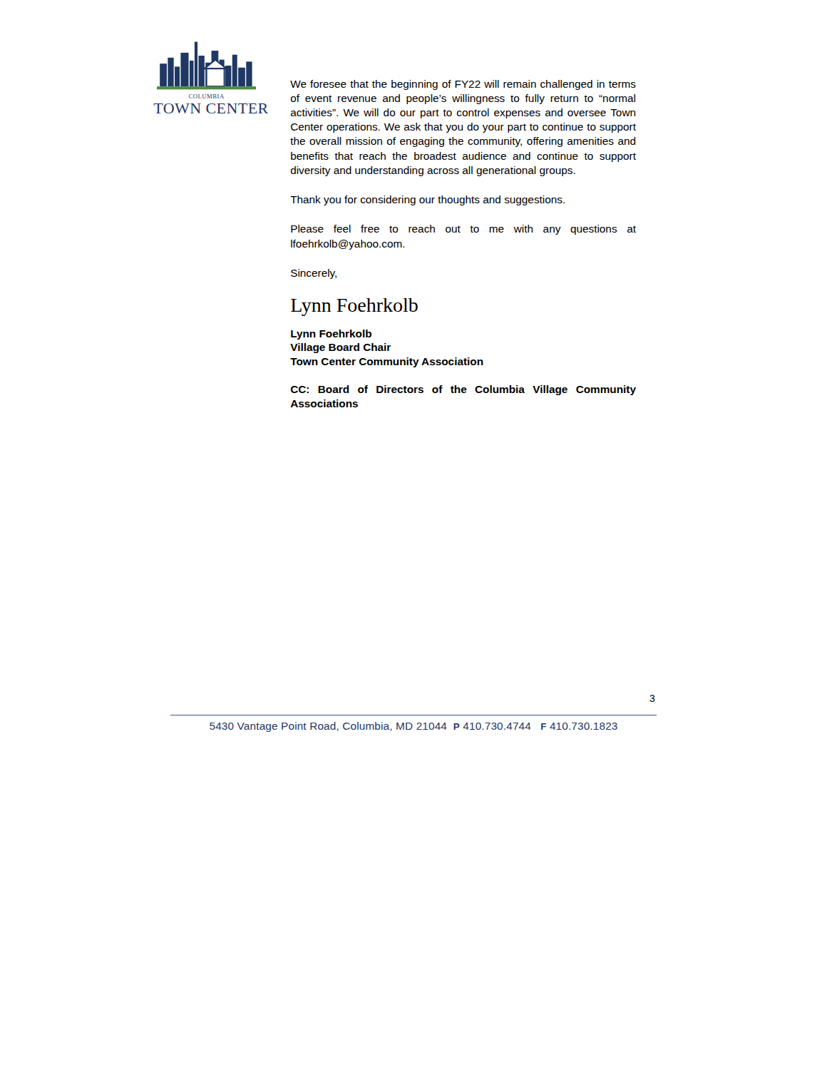COLUMBIA
TOWN CENTER
We foresee that the beginning of FY22 will remain challenged in terms of event revenue and people’s willingness to fully return to “normal activities”. We will do our part to control expenses and oversee Town Center operations. We ask that you do your part to continue to support the overall mission of engaging the community, offering amenities and benefits that reach the broadest audience and continue to support diversity and understanding across all generational groups.
Thank you for considering our thoughts and suggestions.
Please feel free to reach out to me with any questions at lfoehrkolb@yahoo.com.
Sincerely,
Lynn Foehrkolb
Lynn Foehrkolb
Village Board Chair
Town Center Community Association
CC: Board of Directors of the Columbia Village Community Associations
3
5430 Vantage Point Road, Columbia, MD 21044 P 410.730.4744 F 410.730.1823